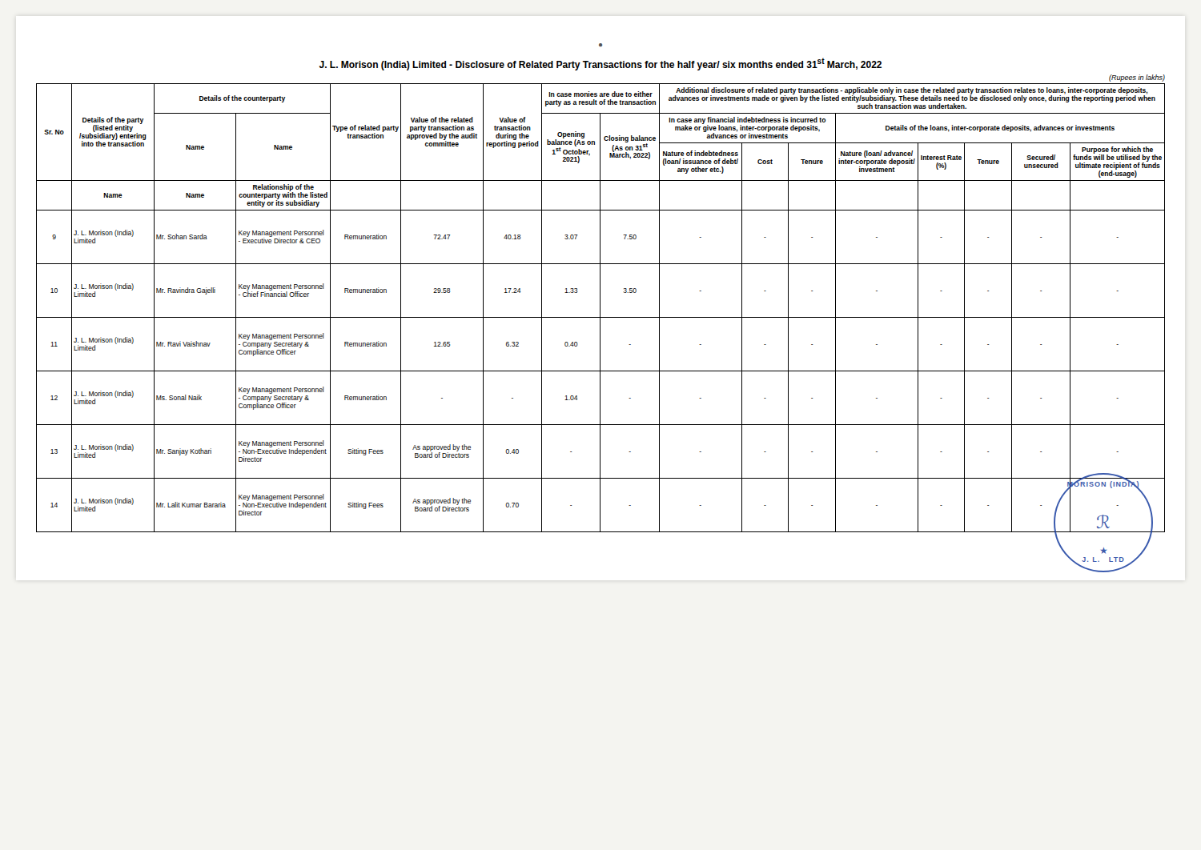●
J. L. Morison (India) Limited - Disclosure of Related Party Transactions for the half year/ six months ended 31st March, 2022
(Rupees in lakhs)
| Sr. No | Details of the party (listed entity /subsidiary) entering into the transaction | Details of the counterparty | Type of related party transaction | Value of the related party transaction as approved by the audit committee | Value of transaction during the reporting period | In case monies are due to either party as a result of the transaction | Additional disclosure of related party transactions - applicable only in case the related party transaction relates to loans, inter-corporate deposits, advances or investments made or given by the listed entity/subsidiary. These details need to be disclosed only once, during the reporting period when such transaction was undertaken. |
| --- | --- | --- | --- | --- | --- | --- | --- |
| Name | Name | Opening balance (As on 1 st October, 2021) | Closing balance (As on 31 st March, 2022) | In case any financial indebtedness is incurred to make or give loans, inter-corporate deposits, advances or investments | Details of the loans, inter-corporate deposits, advances or investments |
| Nature of indebtedness (loan/ issuance of debt/ any other etc.) | Cost | Tenure | Nature (loan/ advance/ inter-corporate deposit/ investment | Interest Rate (%) | Tenure | Secured/ unsecured | Purpose for which the funds will be utilised by the ultimate recipient of funds (end-usage) |
| | Name | Name | Relationship of the counterparty with the listed entity or its subsidiary | | | | | | | | | | | | | |
| 9 | J. L. Morison (India) Limited | Mr. Sohan Sarda | Key Management Personnel - Executive Director & CEO | Remuneration | 72.47 | 40.18 | 3.07 | 7.50 | - | - | - | - | - | - | - | - |
| 10 | J. L. Morison (India) Limited | Mr. Ravindra Gajelli | Key Management Personnel - Chief Financial Officer | Remuneration | 29.58 | 17.24 | 1.33 | 3.50 | - | - | - | - | - | - | - | - |
| 11 | J. L. Morison (India) Limited | Mr. Ravi Vaishnav | Key Management Personnel - Company Secretary & Compliance Officer | Remuneration | 12.65 | 6.32 | 0.40 | - | - | - | - | - | - | - | - | - |
| 12 | J. L. Morison (India) Limited | Ms. Sonal Naik | Key Management Personnel - Company Secretary & Compliance Officer | Remuneration | - | - | 1.04 | - | - | - | - | - | - | - | - | - |
| 13 | J. L. Morison (India) Limited | Mr. Sanjay Kothari | Key Management Personnel - Non-Executive Independent Director | Sitting Fees | As approved by the Board of Directors | 0.40 | - | - | - | - | - | - | - | - | - | - |
| 14 | J. L. Morison (India) Limited | Mr. Lalit Kumar Bararia | Key Management Personnel - Non-Executive Independent Director | Sitting Fees | As approved by the Board of Directors | 0.70 | - | - | - | - | - | - | - | - | - | - |
MORISON (INDIA)
ℛ
J. L. LTD
★